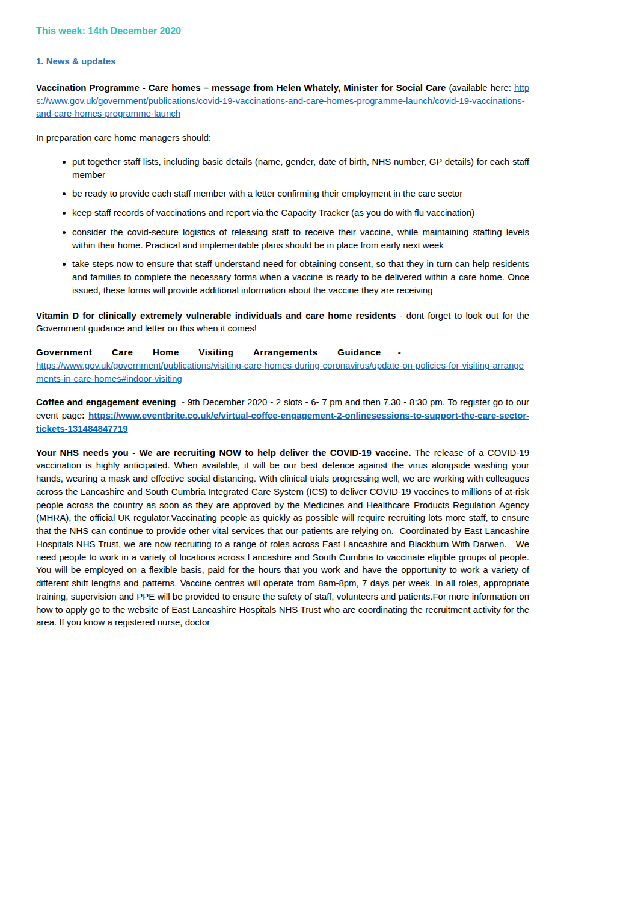This week: 14th December 2020
1. News & updates
Vaccination Programme - Care homes – message from Helen Whately, Minister for Social Care (available here: https://www.gov.uk/government/publications/covid-19-vaccinations-and-care-homes-programme-launch/covid-19-vaccinations-and-care-homes-programme-launch
In preparation care home managers should:
put together staff lists, including basic details (name, gender, date of birth, NHS number, GP details) for each staff member
be ready to provide each staff member with a letter confirming their employment in the care sector
keep staff records of vaccinations and report via the Capacity Tracker (as you do with flu vaccination)
consider the covid-secure logistics of releasing staff to receive their vaccine, while maintaining staffing levels within their home. Practical and implementable plans should be in place from early next week
take steps now to ensure that staff understand need for obtaining consent, so that they in turn can help residents and families to complete the necessary forms when a vaccine is ready to be delivered within a care home. Once issued, these forms will provide additional information about the vaccine they are receiving
Vitamin D for clinically extremely vulnerable individuals and care home residents - dont forget to look out for the Government guidance and letter on this when it comes!
Government Care Home Visiting Arrangements Guidance -
https://www.gov.uk/government/publications/visiting-care-homes-during-coronavirus/update-on-policies-for-visiting-arrangements-in-care-homes#indoor-visiting
Coffee and engagement evening - 9th December 2020 - 2 slots - 6- 7 pm and then 7.30 - 8:30 pm. To register go to our event page: https://www.eventbrite.co.uk/e/virtual-coffee-engagement-2-onlinesessions-to-support-the-care-sector-tickets-131484847719
Your NHS needs you - We are recruiting NOW to help deliver the COVID-19 vaccine. The release of a COVID-19 vaccination is highly anticipated. When available, it will be our best defence against the virus alongside washing your hands, wearing a mask and effective social distancing. With clinical trials progressing well, we are working with colleagues across the Lancashire and South Cumbria Integrated Care System (ICS) to deliver COVID-19 vaccines to millions of at-risk people across the country as soon as they are approved by the Medicines and Healthcare Products Regulation Agency (MHRA), the official UK regulator.Vaccinating people as quickly as possible will require recruiting lots more staff, to ensure that the NHS can continue to provide other vital services that our patients are relying on. Coordinated by East Lancashire Hospitals NHS Trust, we are now recruiting to a range of roles across East Lancashire and Blackburn With Darwen. We need people to work in a variety of locations across Lancashire and South Cumbria to vaccinate eligible groups of people. You will be employed on a flexible basis, paid for the hours that you work and have the opportunity to work a variety of different shift lengths and patterns. Vaccine centres will operate from 8am-8pm, 7 days per week. In all roles, appropriate training, supervision and PPE will be provided to ensure the safety of staff, volunteers and patients.For more information on how to apply go to the website of East Lancashire Hospitals NHS Trust who are coordinating the recruitment activity for the area. If you know a registered nurse, doctor